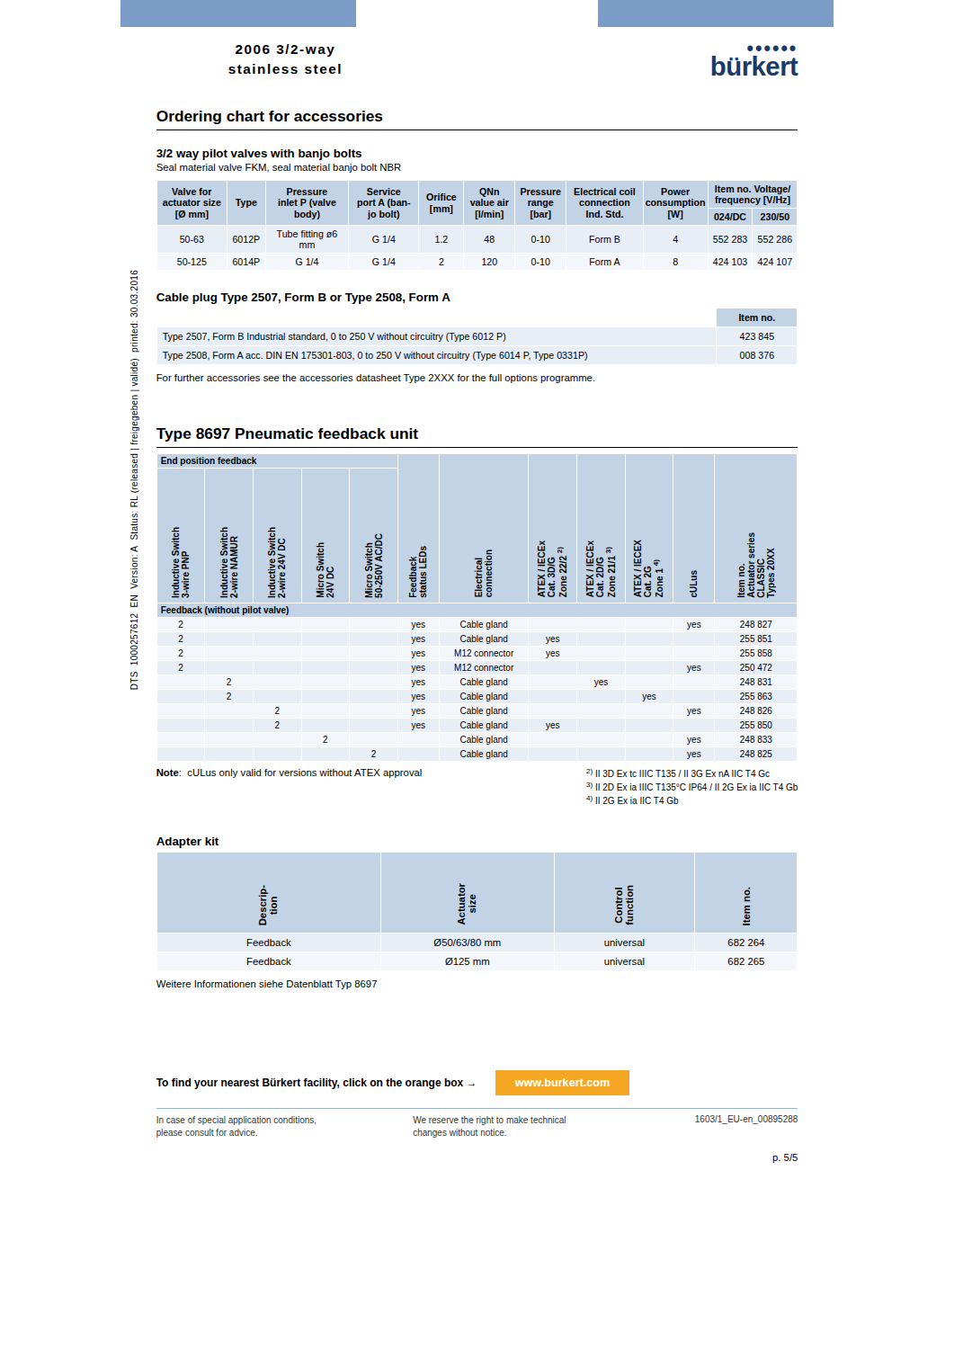DTS 1000257612 EN Version: A Status: RL (released | freigegeben | validé) printed: 30.03.2016
2006 3/2-way
stainless steel
••••••
bürkert
Ordering chart for accessories
3/2 way pilot valves with banjo bolts
Seal material valve FKM, seal material banjo bolt NBR
| Valve for actuator size [Ø mm] | Type | Pressure inlet P (valve body) | Service port A (ban- jo bolt) | Orifice [mm] | QNn value air [l/min] | Pressure range [bar] | Electrical coil connection Ind. Std. | Power consumption [W] | Item no. Voltage/ frequency [V/Hz] |
| --- | --- | --- | --- | --- | --- | --- | --- | --- | --- |
| 024/DC | 230/50 |
| 50-63 | 6012P | Tube fitting ø6 mm | G 1/4 | 1.2 | 48 | 0-10 | Form B | 4 | 552 283 | 552 286 |
| 50-125 | 6014P | G 1/4 | G 1/4 | 2 | 120 | 0-10 | Form A | 8 | 424 103 | 424 107 |
Cable plug Type 2507, Form B or Type 2508, Form A
| | Item no. |
| Type 2507, Form B Industrial standard, 0 to 250 V without circuitry (Type 6012 P) | 423 845 |
| Type 2508, Form A acc. DIN EN 175301-803, 0 to 250 V without circuitry (Type 6014 P, Type 0331P) | 008 376 |
For further accessories see the accessories datasheet Type 2XXX for the full options programme.
Type 8697 Pneumatic feedback unit
| End position feedback | Feedback status LEDs | Electrical connection | ATEX / IECEx Cat. 3D/G Zone 22/2 2) | ATEX / IECEx Cat. 2D/G Zone 21/1 3) | ATEX / IECEX Cat. 2G Zone 1 4) | cULus | Item no. Actuator series CLASSIC Types 20XX |
| --- | --- | --- | --- | --- | --- | --- | --- |
| Inductive Switch 3-wire PNP | Inductive Switch 2-wire NAMUR | Inductive Switch 2-wire 24V DC | Micro Switch 24V DC | Micro Switch 50-250V AC/DC |
| Feedback (without pilot valve) |
| 2 | | | | | yes | Cable gland | | | | yes | 248 827 |
| 2 | | | | | yes | Cable gland | yes | | | | 255 851 |
| 2 | | | | | yes | M12 connector | yes | | | | 255 858 |
| 2 | | | | | yes | M12 connector | | | | yes | 250 472 |
| | 2 | | | | yes | Cable gland | | yes | | | 248 831 |
| | 2 | | | | yes | Cable gland | | | yes | | 255 863 |
| | | 2 | | | yes | Cable gland | | | | yes | 248 826 |
| | | 2 | | | yes | Cable gland | yes | | | | 255 850 |
| | | | 2 | | | Cable gland | | | | yes | 248 833 |
| | | | | 2 | | Cable gland | | | | yes | 248 825 |
Note: cULus only valid for versions without ATEX approval
2) II 3D Ex tc IIIC T135 / II 3G Ex nA IIC T4 Gc
3) II 2D Ex ia IIIC T135°C IP64 / II 2G Ex ia IIC T4 Gb
4) II 2G Ex ia IIC T4 Gb
Adapter kit
| Descrip- tion | Actuator size | Control function | Item no. |
| --- | --- | --- | --- |
| Feedback | Ø50/63/80 mm | universal | 682 264 |
| Feedback | Ø125 mm | universal | 682 265 |
Weitere Informationen siehe Datenblatt Typ 8697
To find your nearest Bürkert facility, click on the orange box → www.burkert.com
In case of special application conditions,
please consult for advice.
We reserve the right to make technical
changes without notice.
1603/1_EU-en_00895288
p. 5/5